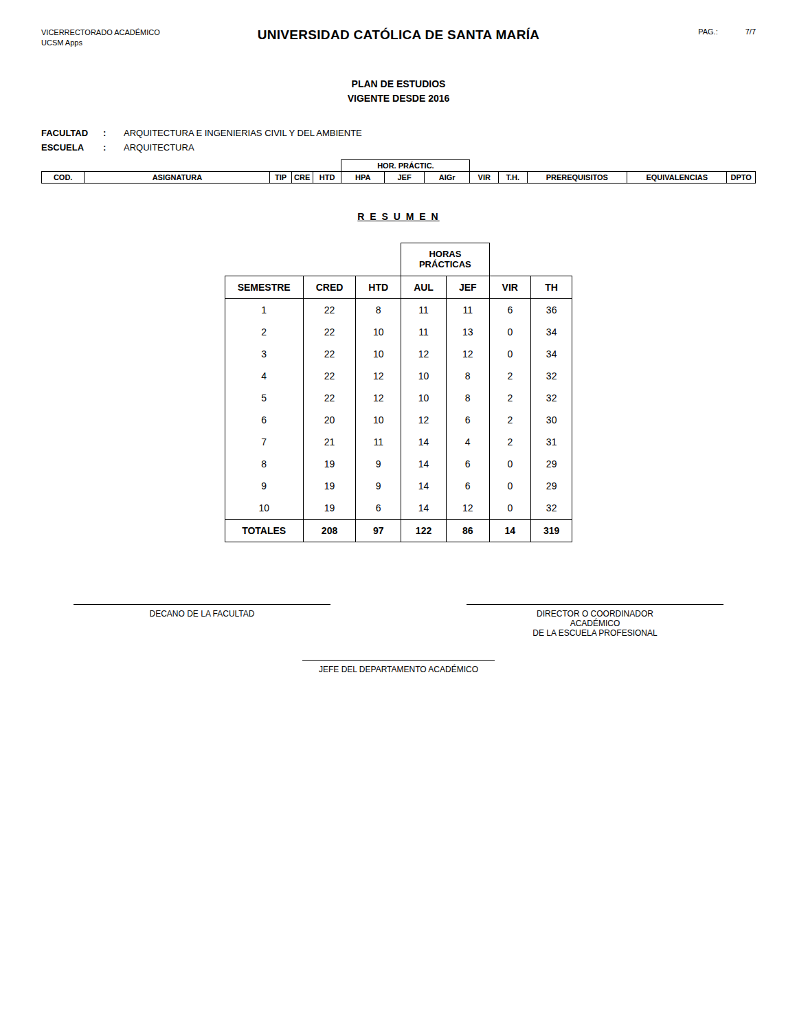VICERRECTORADO ACADÉMICO
UCSM Apps
UNIVERSIDAD CATÓLICA DE SANTA MARÍA
PAG.: 7/7
PLAN DE ESTUDIOS
VIGENTE DESDE 2016
FACULTAD: ARQUITECTURA E INGENIERIAS CIVIL Y DEL AMBIENTE
ESCUELA: ARQUITECTURA
| | | | | | HOR. PRÁCTIC. | | | | | |
| COD. | ASIGNATURA | TIP | CRE | HTD | HPA | JEF | AIGr | VIR | T.H. | PREREQUISITOS | EQUIVALENCIAS | DPTO |
R E S U M E N
| | | | HORAS PRÁCTICAS | | |
| SEMESTRE | CRED | HTD | AUL | JEF | VIR | TH |
| 1 | 22 | 8 | 11 | 11 | 6 | 36 |
| 2 | 22 | 10 | 11 | 13 | 0 | 34 |
| 3 | 22 | 10 | 12 | 12 | 0 | 34 |
| 4 | 22 | 12 | 10 | 8 | 2 | 32 |
| 5 | 22 | 12 | 10 | 8 | 2 | 32 |
| 6 | 20 | 10 | 12 | 6 | 2 | 30 |
| 7 | 21 | 11 | 14 | 4 | 2 | 31 |
| 8 | 19 | 9 | 14 | 6 | 0 | 29 |
| 9 | 19 | 9 | 14 | 6 | 0 | 29 |
| 10 | 19 | 6 | 14 | 12 | 0 | 32 |
| TOTALES | 208 | 97 | 122 | 86 | 14 | 319 |
DECANO DE LA FACULTAD
DIRECTOR O COORDINADOR
ACADÉMICO
DE LA ESCUELA PROFESIONAL
JEFE DEL DEPARTAMENTO ACADÉMICO